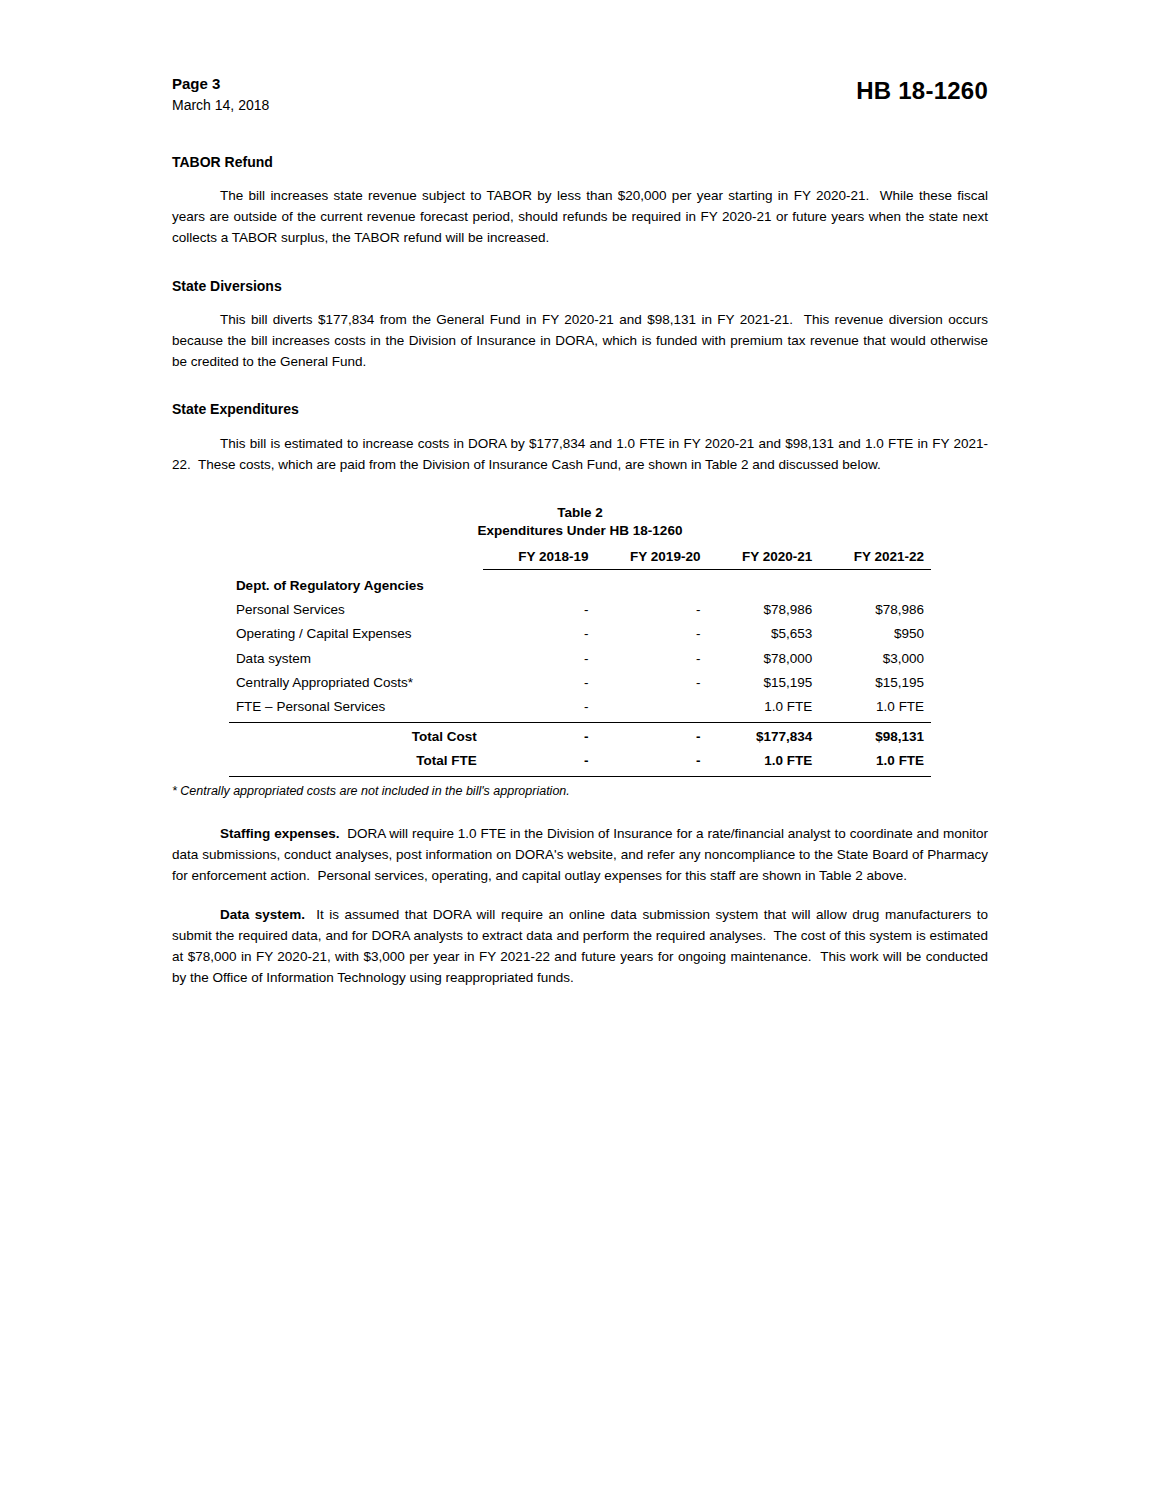Page 3
March 14, 2018
HB 18-1260
TABOR Refund
The bill increases state revenue subject to TABOR by less than $20,000 per year starting in FY 2020-21. While these fiscal years are outside of the current revenue forecast period, should refunds be required in FY 2020-21 or future years when the state next collects a TABOR surplus, the TABOR refund will be increased.
State Diversions
This bill diverts $177,834 from the General Fund in FY 2020-21 and $98,131 in FY 2021-21. This revenue diversion occurs because the bill increases costs in the Division of Insurance in DORA, which is funded with premium tax revenue that would otherwise be credited to the General Fund.
State Expenditures
This bill is estimated to increase costs in DORA by $177,834 and 1.0 FTE in FY 2020-21 and $98,131 and 1.0 FTE in FY 2021-22. These costs, which are paid from the Division of Insurance Cash Fund, are shown in Table 2 and discussed below.
Table 2
Expenditures Under HB 18-1260
| | FY 2018-19 | FY 2019-20 | FY 2020-21 | FY 2021-22 |
| --- | --- | --- | --- | --- |
| Dept. of Regulatory Agencies |
| Personal Services | - | - | $78,986 | $78,986 |
| Operating / Capital Expenses | - | - | $5,653 | $950 |
| Data system | - | - | $78,000 | $3,000 |
| Centrally Appropriated Costs* | - | - | $15,195 | $15,195 |
| FTE – Personal Services | - | | 1.0 FTE | 1.0 FTE |
| Total Cost | - | - | $177,834 | $98,131 |
| Total FTE | - | - | 1.0 FTE | 1.0 FTE |
* Centrally appropriated costs are not included in the bill's appropriation.
Staffing expenses. DORA will require 1.0 FTE in the Division of Insurance for a rate/financial analyst to coordinate and monitor data submissions, conduct analyses, post information on DORA's website, and refer any noncompliance to the State Board of Pharmacy for enforcement action. Personal services, operating, and capital outlay expenses for this staff are shown in Table 2 above.
Data system. It is assumed that DORA will require an online data submission system that will allow drug manufacturers to submit the required data, and for DORA analysts to extract data and perform the required analyses. The cost of this system is estimated at $78,000 in FY 2020-21, with $3,000 per year in FY 2021-22 and future years for ongoing maintenance. This work will be conducted by the Office of Information Technology using reappropriated funds.